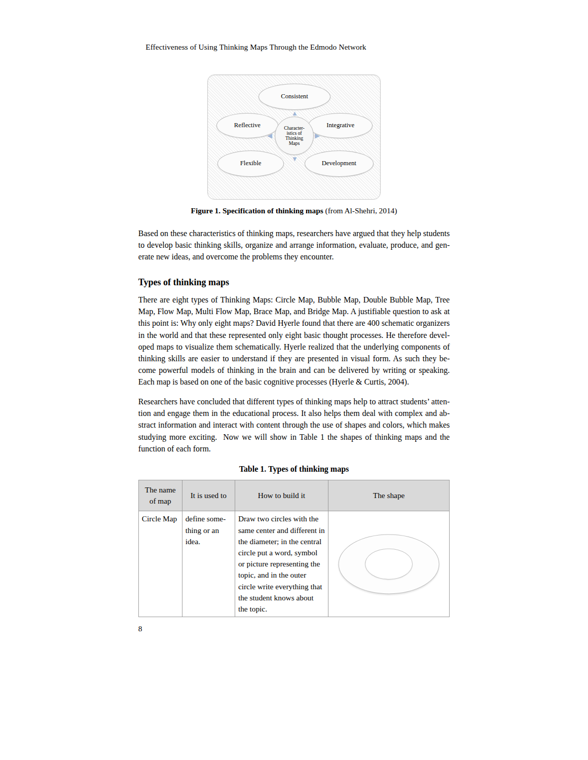Effectiveness of Using Thinking Maps Through the Edmodo Network
Consistent
Reflective
Integrative
Flexible
Development
Character-
istics of
Thinking
Maps
▲
▼
◀
▶
Figure 1. Specification of thinking maps (from Al-Shehri, 2014)
Based on these characteristics of thinking maps, researchers have argued that they help students to develop basic thinking skills, organize and arrange information, evaluate, produce, and generate new ideas, and overcome the problems they encounter.
Types of thinking maps
There are eight types of Thinking Maps: Circle Map, Bubble Map, Double Bubble Map, Tree Map, Flow Map, Multi Flow Map, Brace Map, and Bridge Map. A justifiable question to ask at this point is: Why only eight maps? David Hyerle found that there are 400 schematic organizers in the world and that these represented only eight basic thought processes. He therefore developed maps to visualize them schematically. Hyerle realized that the underlying components of thinking skills are easier to understand if they are presented in visual form. As such they become powerful models of thinking in the brain and can be delivered by writing or speaking. Each map is based on one of the basic cognitive processes (Hyerle & Curtis, 2004).
Researchers have concluded that different types of thinking maps help to attract students’ attention and engage them in the educational process. It also helps them deal with complex and abstract information and interact with content through the use of shapes and colors, which makes studying more exciting. Now we will show in Table 1 the shapes of thinking maps and the function of each form.
Table 1. Types of thinking maps
| The name of map | It is used to | How to build it | The shape |
| --- | --- | --- | --- |
| Circle Map | define some­thing or an idea. | Draw two circles with the same center and different in the diameter; in the central circle put a word, symbol or picture representing the topic, and in the outer circle write everything that the stu­dent knows about the topic. | |
8